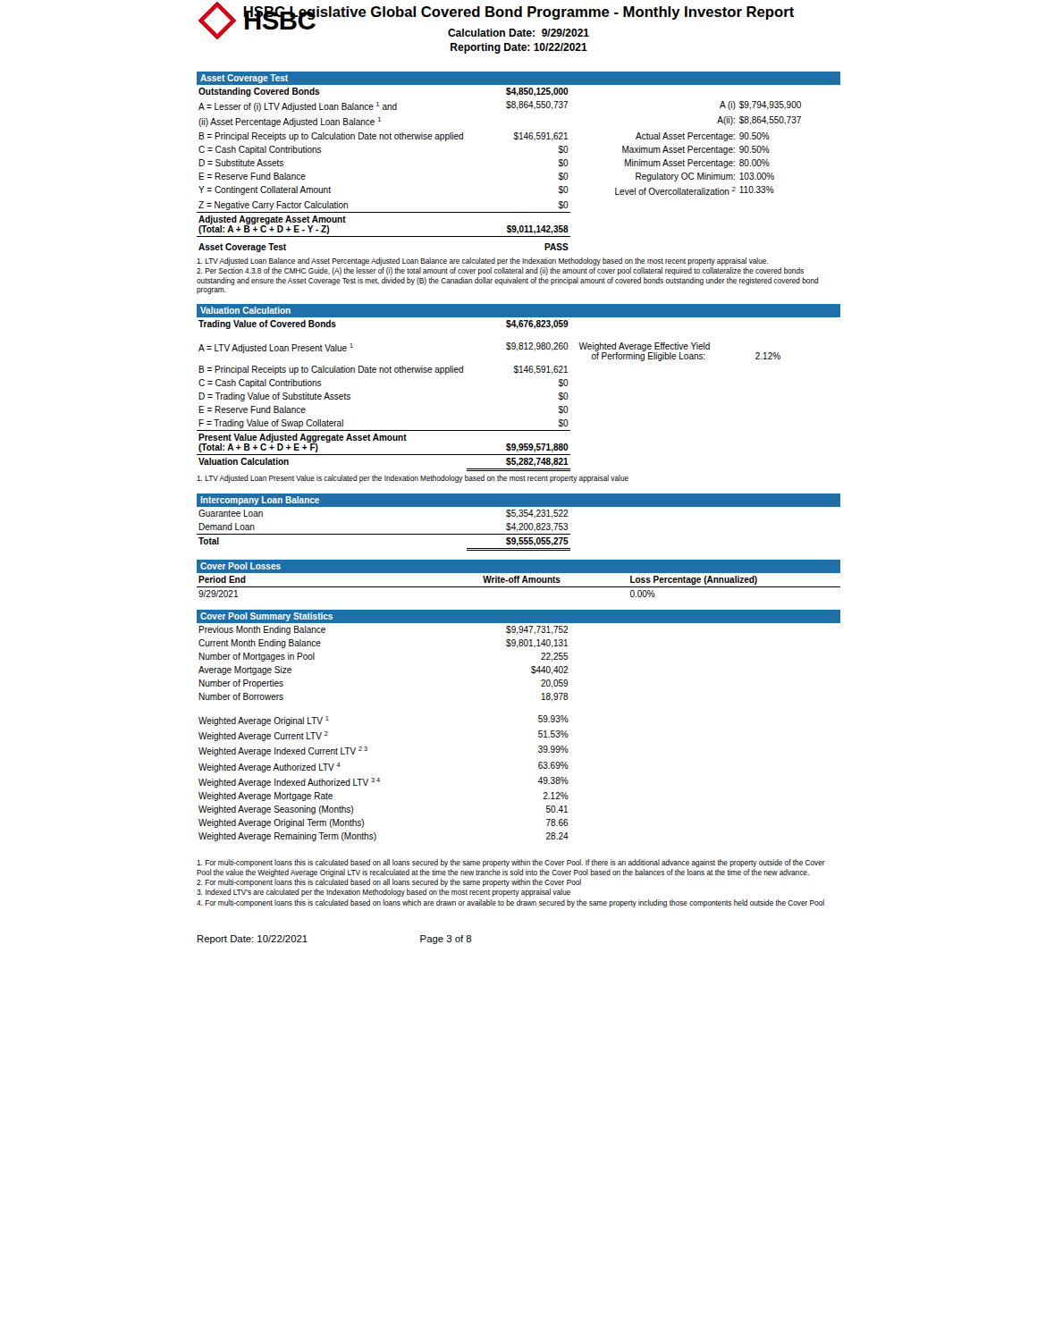HSBC
HSBC Legislative Global Covered Bond Programme - Monthly Investor Report
Calculation Date: 9/29/2021
Reporting Date: 10/22/2021
Asset Coverage Test
| Outstanding Covered Bonds | $4,850,125,000 | | |
| A = Lesser of (i) LTV Adjusted Loan Balance 1 and | $8,864,550,737 | A (i) | $9,794,935,900 |
| (ii) Asset Percentage Adjusted Loan Balance 1 | | A(ii): | $8,864,550,737 |
| B = Principal Receipts up to Calculation Date not otherwise applied | $146,591,621 | Actual Asset Percentage: | 90.50% |
| C = Cash Capital Contributions | $0 | Maximum Asset Percentage: | 90.50% |
| D = Substitute Assets | $0 | Minimum Asset Percentage: | 80.00% |
| E = Reserve Fund Balance | $0 | Regulatory OC Minimum: | 103.00% |
| Y = Contingent Collateral Amount | $0 | Level of Overcollateralization 2 | 110.33% |
| Z = Negative Carry Factor Calculation | $0 | | |
| Adjusted Aggregate Asset Amount (Total: A + B + C + D + E - Y - Z) | $9,011,142,358 | | |
| Asset Coverage Test | PASS | | |
1. LTV Adjusted Loan Balance and Asset Percentage Adjusted Loan Balance are calculated per the Indexation Methodology based on the most recent property appraisal value.
2. Per Section 4.3.8 of the CMHC Guide, (A) the lesser of (i) the total amount of cover pool collateral and (ii) the amount of cover pool collateral required to collateralize the covered bonds outstanding and ensure the Asset Coverage Test is met, divided by (B) the Canadian dollar equivalent of the principal amount of covered bonds outstanding under the registered covered bond program.
Valuation Calculation
| Trading Value of Covered Bonds | $4,676,823,059 | | |
| A = LTV Adjusted Loan Present Value 1 | $9,812,980,260 | Weighted Average Effective Yield of Performing Eligible Loans: | 2.12% |
| B = Principal Receipts up to Calculation Date not otherwise applied | $146,591,621 | | |
| C = Cash Capital Contributions | $0 | | |
| D = Trading Value of Substitute Assets | $0 | | |
| E = Reserve Fund Balance | $0 | | |
| F = Trading Value of Swap Collateral | $0 | | |
| Present Value Adjusted Aggregate Asset Amount (Total: A + B + C + D + E + F) | $9,959,571,880 | | |
| Valuation Calculation | $5,282,748,821 | | |
1. LTV Adjusted Loan Present Value is calculated per the Indexation Methodology based on the most recent property appraisal value
Intercompany Loan Balance
| Guarantee Loan | $5,354,231,522 | | |
| Demand Loan | $4,200,823,753 | | |
| Total | $9,555,055,275 | | |
Cover Pool Losses
| Period End | Write-off Amounts | Loss Percentage (Annualized) |
| 9/29/2021 | | 0.00% |
Cover Pool Summary Statistics
| Previous Month Ending Balance | $9,947,731,752 | | |
| Current Month Ending Balance | $9,801,140,131 | | |
| Number of Mortgages in Pool | 22,255 | | |
| Average Mortgage Size | $440,402 | | |
| Number of Properties | 20,059 | | |
| Number of Borrowers | 18,978 | | |
| Weighted Average Original LTV 1 | 59.93% | | |
| Weighted Average Current LTV 2 | 51.53% | | |
| Weighted Average Indexed Current LTV 2 3 | 39.99% | | |
| Weighted Average Authorized LTV 4 | 63.69% | | |
| Weighted Average Indexed Authorized LTV 3 4 | 49.38% | | |
| Weighted Average Mortgage Rate | 2.12% | | |
| Weighted Average Seasoning (Months) | 50.41 | | |
| Weighted Average Original Term (Months) | 78.66 | | |
| Weighted Average Remaining Term (Months) | 28.24 | | |
1. For multi-component loans this is calculated based on all loans secured by the same property within the Cover Pool. If there is an additional advance against the property outside of the Cover Pool the value the Weighted Average Original LTV is recalculated at the time the new tranche is sold into the Cover Pool based on the balances of the loans at the time of the new advance.
2. For multi-component loans this is calculated based on all loans secured by the same property within the Cover Pool
3. Indexed LTV's are calculated per the Indexation Methodology based on the most recent property appraisal value
4. For multi-component loans this is calculated based on loans which are drawn or available to be drawn secured by the same property including those compontents held outside the Cover Pool
Report Date: 10/22/2021
Page 3 of 8